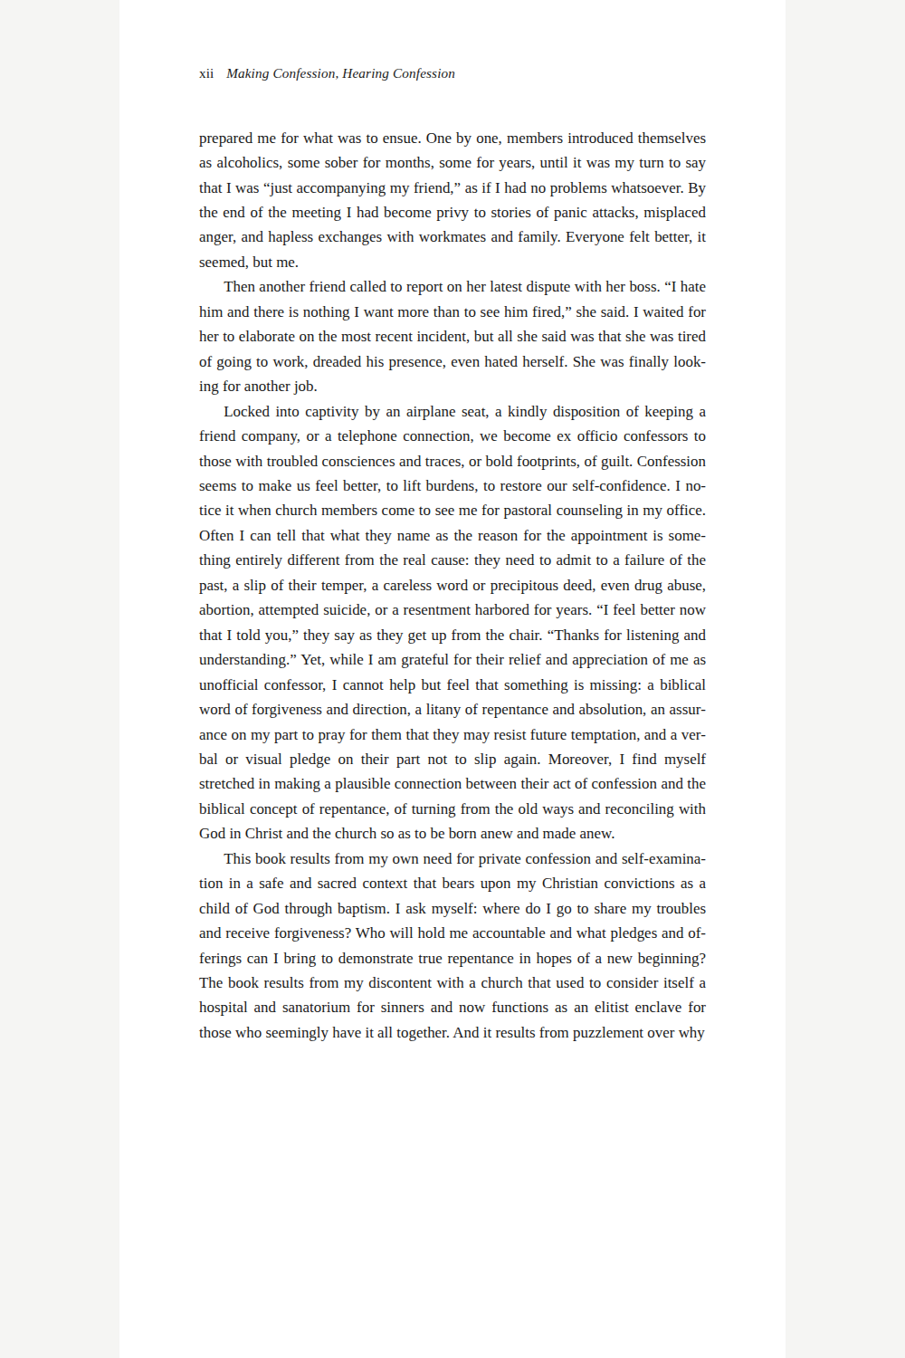xii Making Confession, Hearing Confession
prepared me for what was to ensue. One by one, members introduced themselves as alcoholics, some sober for months, some for years, until it was my turn to say that I was “just accompanying my friend,” as if I had no problems whatsoever. By the end of the meeting I had become privy to stories of panic attacks, misplaced anger, and hapless exchanges with workmates and family. Everyone felt better, it seemed, but me.
Then another friend called to report on her latest dispute with her boss. “I hate him and there is nothing I want more than to see him fired,” she said. I waited for her to elaborate on the most recent incident, but all she said was that she was tired of going to work, dreaded his presence, even hated herself. She was finally looking for another job.
Locked into captivity by an airplane seat, a kindly disposition of keeping a friend company, or a telephone connection, we become ex officio confessors to those with troubled consciences and traces, or bold footprints, of guilt. Confession seems to make us feel better, to lift burdens, to restore our self-confidence. I notice it when church members come to see me for pastoral counseling in my office. Often I can tell that what they name as the reason for the appointment is something entirely different from the real cause: they need to admit to a failure of the past, a slip of their temper, a careless word or precipitous deed, even drug abuse, abortion, attempted suicide, or a resentment harbored for years. “I feel better now that I told you,” they say as they get up from the chair. “Thanks for listening and understanding.” Yet, while I am grateful for their relief and appreciation of me as unofficial confessor, I cannot help but feel that something is missing: a biblical word of forgiveness and direction, a litany of repentance and absolution, an assurance on my part to pray for them that they may resist future temptation, and a verbal or visual pledge on their part not to slip again. Moreover, I find myself stretched in making a plausible connection between their act of confession and the biblical concept of repentance, of turning from the old ways and reconciling with God in Christ and the church so as to be born anew and made anew.
This book results from my own need for private confession and self-examination in a safe and sacred context that bears upon my Christian convictions as a child of God through baptism. I ask myself: where do I go to share my troubles and receive forgiveness? Who will hold me accountable and what pledges and offerings can I bring to demonstrate true repentance in hopes of a new beginning? The book results from my discontent with a church that used to consider itself a hospital and sanatorium for sinners and now functions as an elitist enclave for those who seemingly have it all together. And it results from puzzlement over why